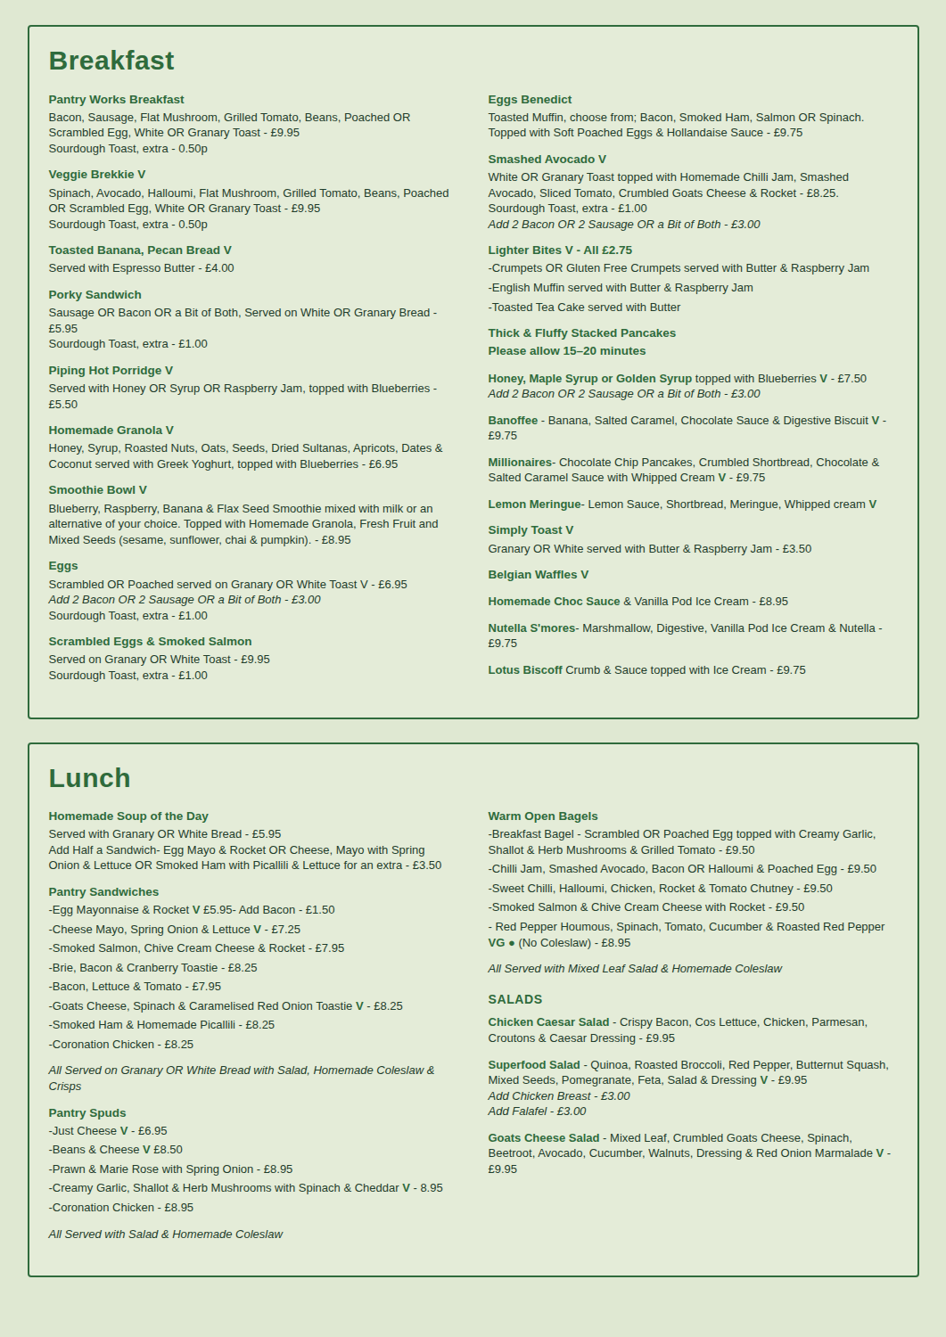Breakfast
Pantry Works Breakfast
Bacon, Sausage, Flat Mushroom, Grilled Tomato, Beans, Poached OR Scrambled Egg, White OR Granary Toast - £9.95
Sourdough Toast, extra - 0.50p
Veggie Brekkie V
Spinach, Avocado, Halloumi, Flat Mushroom, Grilled Tomato, Beans, Poached OR Scrambled Egg, White OR Granary Toast - £9.95
Sourdough Toast, extra - 0.50p
Toasted Banana, Pecan Bread V
Served with Espresso Butter - £4.00
Porky Sandwich
Sausage OR Bacon OR a Bit of Both, Served on White OR Granary Bread - £5.95
Sourdough Toast, extra - £1.00
Piping Hot Porridge V
Served with Honey OR Syrup OR Raspberry Jam, topped with Blueberries - £5.50
Homemade Granola V
Honey, Syrup, Roasted Nuts, Oats, Seeds, Dried Sultanas, Apricots, Dates & Coconut served with Greek Yoghurt, topped with Blueberries - £6.95
Smoothie Bowl V
Blueberry, Raspberry, Banana & Flax Seed Smoothie mixed with milk or an alternative of your choice. Topped with Homemade Granola, Fresh Fruit and Mixed Seeds (sesame, sunflower, chai & pumpkin). - £8.95
Eggs
Scrambled OR Poached served on Granary OR White Toast V - £6.95
Add 2 Bacon OR 2 Sausage OR a Bit of Both - £3.00
Sourdough Toast, extra - £1.00
Scrambled Eggs & Smoked Salmon
Served on Granary OR White Toast - £9.95
Sourdough Toast, extra - £1.00
Eggs Benedict
Toasted Muffin, choose from; Bacon, Smoked Ham, Salmon OR Spinach. Topped with Soft Poached Eggs & Hollandaise Sauce - £9.75
Smashed Avocado V
White OR Granary Toast topped with Homemade Chilli Jam, Smashed Avocado, Sliced Tomato, Crumbled Goats Cheese & Rocket - £8.25.
Sourdough Toast, extra - £1.00
Add 2 Bacon OR 2 Sausage OR a Bit of Both - £3.00
Lighter Bites V - All £2.75
-Crumpets OR Gluten Free Crumpets served with Butter & Raspberry Jam
-English Muffin served with Butter & Raspberry Jam
-Toasted Tea Cake served with Butter
Thick & Fluffy Stacked Pancakes
Please allow 15–20 minutes
Honey, Maple Syrup or Golden Syrup topped with Blueberries V - £7.50
Add 2 Bacon OR 2 Sausage OR a Bit of Both - £3.00
Banoffee - Banana, Salted Caramel, Chocolate Sauce & Digestive Biscuit V - £9.75
Millionaires- Chocolate Chip Pancakes, Crumbled Shortbread, Chocolate & Salted Caramel Sauce with Whipped Cream V - £9.75
Lemon Meringue- Lemon Sauce, Shortbread, Meringue, Whipped cream V
Simply Toast V
Granary OR White served with Butter & Raspberry Jam - £3.50
Belgian Waffles V
Homemade Choc Sauce & Vanilla Pod Ice Cream - £8.95
Nutella S'mores- Marshmallow, Digestive, Vanilla Pod Ice Cream & Nutella - £9.75
Lotus Biscoff Crumb & Sauce topped with Ice Cream - £9.75
Lunch
Homemade Soup of the Day
Served with Granary OR White Bread - £5.95
Add Half a Sandwich- Egg Mayo & Rocket OR Cheese, Mayo with Spring Onion & Lettuce OR Smoked Ham with Picallili & Lettuce for an extra - £3.50
Pantry Sandwiches
-Egg Mayonnaise & Rocket V £5.95- Add Bacon - £1.50
-Cheese Mayo, Spring Onion & Lettuce V - £7.25
-Smoked Salmon, Chive Cream Cheese & Rocket - £7.95
-Brie, Bacon & Cranberry Toastie - £8.25
-Bacon, Lettuce & Tomato - £7.95
-Goats Cheese, Spinach & Caramelised Red Onion Toastie V - £8.25
-Smoked Ham & Homemade Picallili - £8.25
-Coronation Chicken - £8.25
All Served on Granary OR White Bread with Salad, Homemade Coleslaw & Crisps
Pantry Spuds
-Just Cheese V - £6.95
-Beans & Cheese V £8.50
-Prawn & Marie Rose with Spring Onion - £8.95
-Creamy Garlic, Shallot & Herb Mushrooms with Spinach & Cheddar V - 8.95
-Coronation Chicken - £8.95
All Served with Salad & Homemade Coleslaw
Warm Open Bagels
-Breakfast Bagel - Scrambled OR Poached Egg topped with Creamy Garlic, Shallot & Herb Mushrooms & Grilled Tomato - £9.50
-Chilli Jam, Smashed Avocado, Bacon OR Halloumi & Poached Egg - £9.50
-Sweet Chilli, Halloumi, Chicken, Rocket & Tomato Chutney - £9.50
-Smoked Salmon & Chive Cream Cheese with Rocket - £9.50
- Red Pepper Houmous, Spinach, Tomato, Cucumber & Roasted Red Pepper VG ● (No Coleslaw) - £8.95
All Served with Mixed Leaf Salad & Homemade Coleslaw
SALADS
Chicken Caesar Salad - Crispy Bacon, Cos Lettuce, Chicken, Parmesan, Croutons & Caesar Dressing - £9.95
Superfood Salad - Quinoa, Roasted Broccoli, Red Pepper, Butternut Squash, Mixed Seeds, Pomegranate, Feta, Salad & Dressing V - £9.95
Add Chicken Breast - £3.00
Add Falafel - £3.00
Goats Cheese Salad - Mixed Leaf, Crumbled Goats Cheese, Spinach, Beetroot, Avocado, Cucumber, Walnuts, Dressing & Red Onion Marmalade V - £9.95